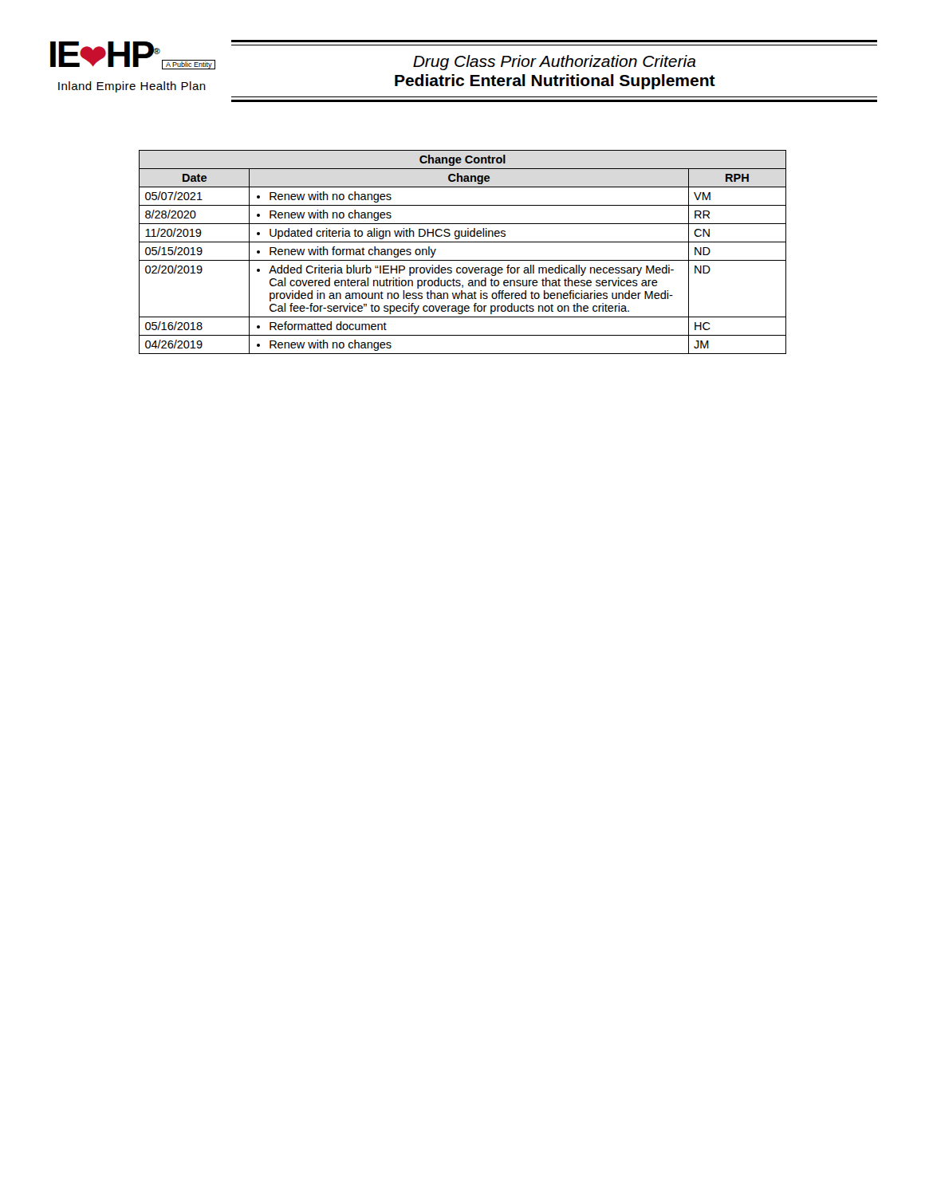IE❤HP®
A Public Entity
Inland Empire Health Plan
Drug Class Prior Authorization Criteria
Pediatric Enteral Nutritional Supplement
| Change Control |
| --- |
| Date | Change | RPH |
| 05/07/2021 | Renew with no changes | VM |
| 8/28/2020 | Renew with no changes | RR |
| 11/20/2019 | Updated criteria to align with DHCS guidelines | CN |
| 05/15/2019 | Renew with format changes only | ND |
| 02/20/2019 | Added Criteria blurb “IEHP provides coverage for all medically necessary Medi-Cal covered enteral nutrition products, and to ensure that these services are provided in an amount no less than what is offered to beneficiaries under Medi-Cal fee-for-service” to specify coverage for products not on the criteria. | ND |
| 05/16/2018 | Reformatted document | HC |
| 04/26/2019 | Renew with no changes | JM |